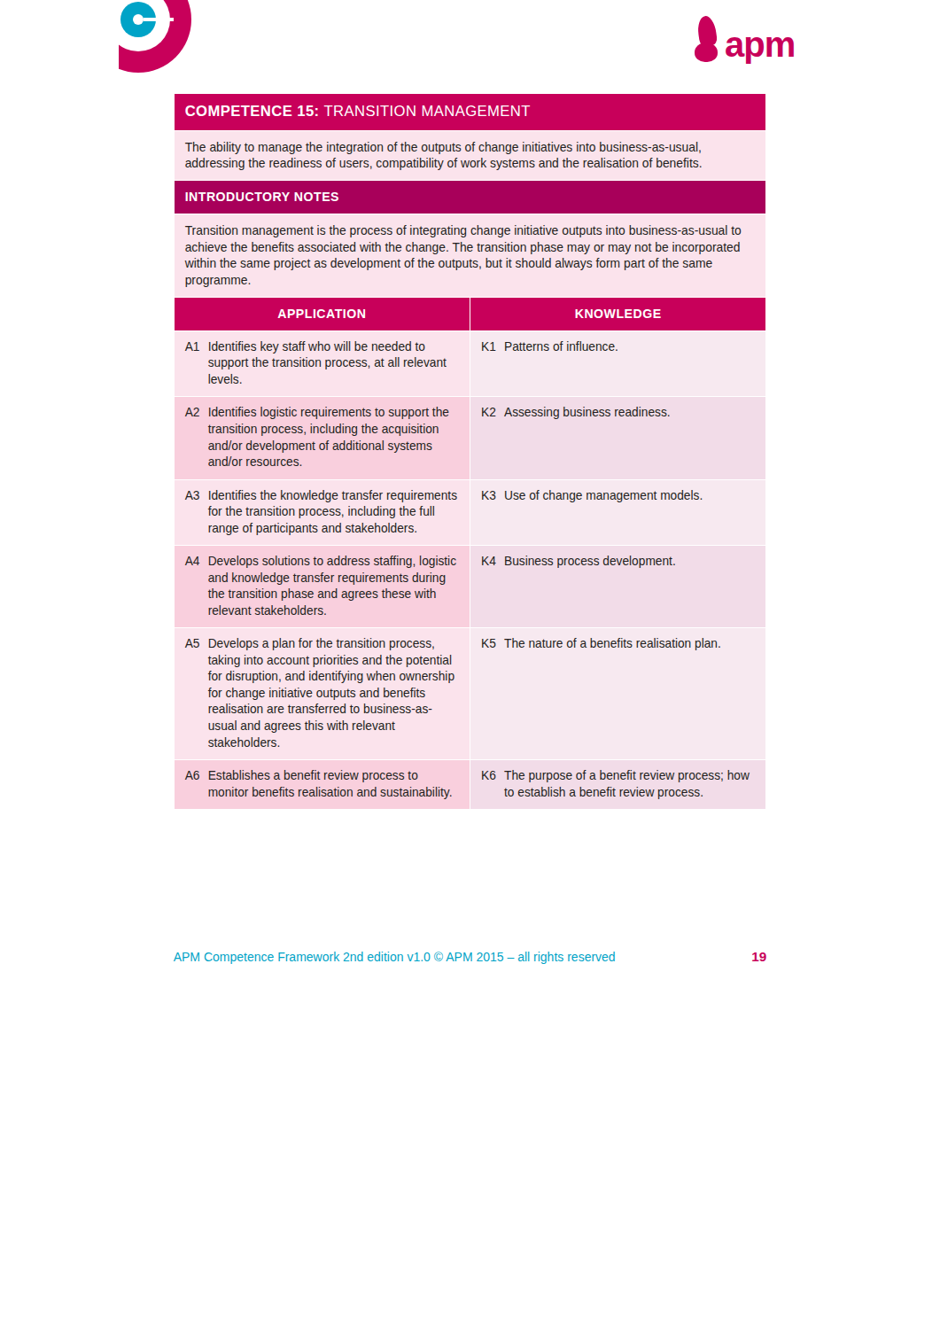apm
| COMPETENCE 15: TRANSITION MANAGEMENT |
| The ability to manage the integration of the outputs of change initiatives into business-as-usual, addressing the readiness of users, compatibility of work systems and the realisation of benefits. |
| INTRODUCTORY NOTES |
| Transition management is the process of integrating change initiative outputs into business-as-usual to achieve the benefits associated with the change. The transition phase may or may not be incorporated within the same project as development of the outputs, but it should always form part of the same programme. |
| APPLICATION | KNOWLEDGE |
| A1 Identifies key staff who will be needed to support the transition process, at all relevant levels. | K1 Patterns of influence. |
| A2 Identifies logistic requirements to support the transition process, including the acquisition and/or development of additional systems and/or resources. | K2 Assessing business readiness. |
| A3 Identifies the knowledge transfer requirements for the transition process, including the full range of participants and stakeholders. | K3 Use of change management models. |
| A4 Develops solutions to address staffing, logistic and knowledge transfer requirements during the transition phase and agrees these with relevant stakeholders. | K4 Business process development. |
| A5 Develops a plan for the transition process, taking into account priorities and the potential for disruption, and identifying when ownership for change initiative outputs and benefits realisation are transferred to business-as-usual and agrees this with relevant stakeholders. | K5 The nature of a benefits realisation plan. |
| A6 Establishes a benefit review process to monitor benefits realisation and sustainability. | K6 The purpose of a benefit review process; how to establish a benefit review process. |
APM Competence Framework 2nd edition v1.0 © APM 2015 – all rights reserved 19